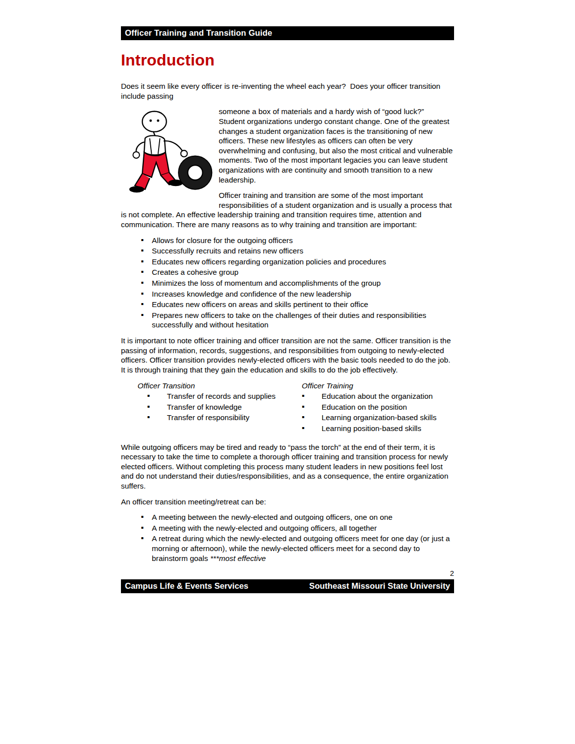Officer Training and Transition Guide
Introduction
Does it seem like every officer is re-inventing the wheel each year? Does your officer transition include passing
someone a box of materials and a hardy wish of “good luck?” Student organizations undergo constant change. One of the greatest changes a student organization faces is the transitioning of new officers. These new lifestyles as officers can often be very overwhelming and confusing, but also the most critical and vulnerable moments. Two of the most important legacies you can leave student organizations with are continuity and smooth transition to a new leadership.
Officer training and transition are some of the most important responsibilities of a student organization and is usually a process that is not complete. An effective leadership training and transition requires time, attention and communication. There are many reasons as to why training and transition are important:
Allows for closure for the outgoing officers
Successfully recruits and retains new officers
Educates new officers regarding organization policies and procedures
Creates a cohesive group
Minimizes the loss of momentum and accomplishments of the group
Increases knowledge and confidence of the new leadership
Educates new officers on areas and skills pertinent to their office
Prepares new officers to take on the challenges of their duties and responsibilities successfully and without hesitation
It is important to note officer training and officer transition are not the same. Officer transition is the passing of information, records, suggestions, and responsibilities from outgoing to newly-elected officers. Officer transition provides newly-elected officers with the basic tools needed to do the job. It is through training that they gain the education and skills to do the job effectively.
| Officer Transition Transfer of records and supplies Transfer of knowledge Transfer of responsibility | Officer Training Education about the organization Education on the position Learning organization-based skills Learning position-based skills |
While outgoing officers may be tired and ready to “pass the torch” at the end of their term, it is necessary to take the time to complete a thorough officer training and transition process for newly elected officers. Without completing this process many student leaders in new positions feel lost and do not understand their duties/responsibilities, and as a consequence, the entire organization suffers.
An officer transition meeting/retreat can be:
A meeting between the newly-elected and outgoing officers, one on one
A meeting with the newly-elected and outgoing officers, all together
A retreat during which the newly-elected and outgoing officers meet for one day (or just a morning or afternoon), while the newly-elected officers meet for a second day to brainstorm goals ***most effective
2
Campus Life & Events Services Southeast Missouri State University